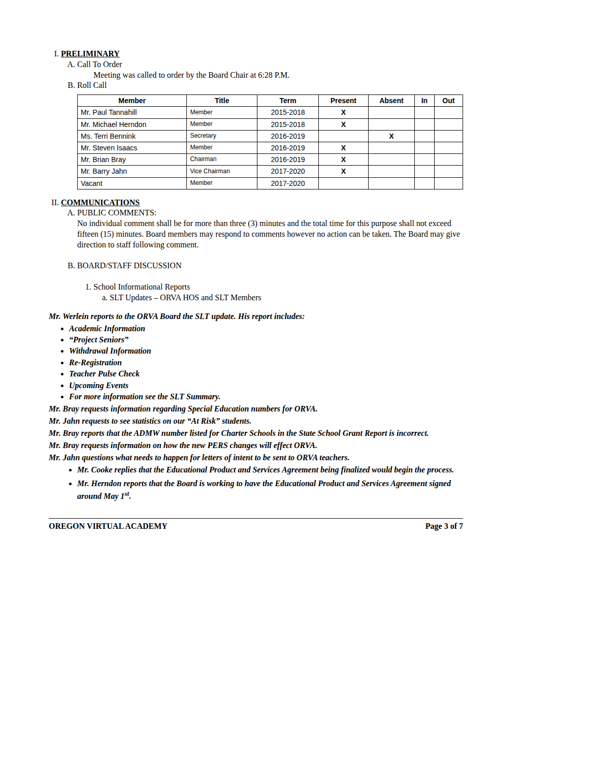PRELIMINARY
Call To Order
Meeting was called to order by the Board Chair at 6:28 P.M.
Roll Call
| Member | Title | Term | Present | Absent | In | Out |
| --- | --- | --- | --- | --- | --- | --- |
| Mr. Paul Tannahill | Member | 2015-2018 | X | | | |
| Mr. Michael Herndon | Member | 2015-2018 | X | | | |
| Ms. Terri Bennink | Secretary | 2016-2019 | | X | | |
| Mr. Steven Isaacs | Member | 2016-2019 | X | | | |
| Mr. Brian Bray | Chairman | 2016-2019 | X | | | |
| Mr. Barry Jahn | Vice Chairman | 2017-2020 | X | | | |
| Vacant | Member | 2017-2020 | | | | |
COMMUNICATIONS
PUBLIC COMMENTS:
No individual comment shall be for more than three (3) minutes and the total time for this purpose shall not exceed fifteen (15) minutes. Board members may respond to comments however no action can be taken. The Board may give direction to staff following comment.
BOARD/STAFF DISCUSSION
School Informational Reports
SLT Updates – ORVA HOS and SLT Members
Mr. Werlein reports to the ORVA Board the SLT update. His report includes:
Academic Information
“Project Seniors”
Withdrawal Information
Re-Registration
Teacher Pulse Check
Upcoming Events
For more information see the SLT Summary.
Mr. Bray requests information regarding Special Education numbers for ORVA.
Mr. Jahn requests to see statistics on our “At Risk” students.
Mr. Bray reports that the ADMW number listed for Charter Schools in the State School Grant Report is incorrect.
Mr. Bray requests information on how the new PERS changes will effect ORVA.
Mr. Jahn questions what needs to happen for letters of intent to be sent to ORVA teachers.
Mr. Cooke replies that the Educational Product and Services Agreement being finalized would begin the process.
Mr. Herndon reports that the Board is working to have the Educational Product and Services Agreement signed around May 1st.
OREGON VIRTUAL ACADEMY Page 3 of 7